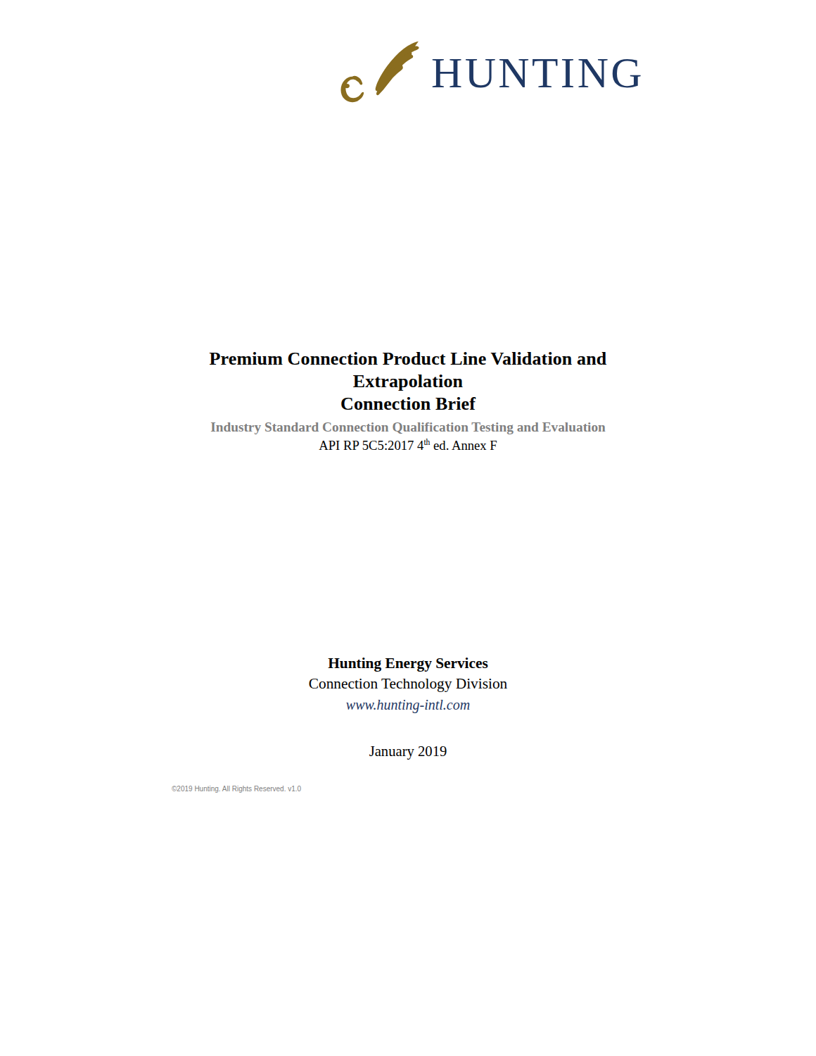HUNTING
Premium Connection Product Line Validation and Extrapolation
Connection Brief
Industry Standard Connection Qualification Testing and Evaluation
API RP 5C5:2017 4th ed. Annex F
Hunting Energy Services
Connection Technology Division
www.hunting-intl.com
January 2019
©2019 Hunting. All Rights Reserved. v1.0